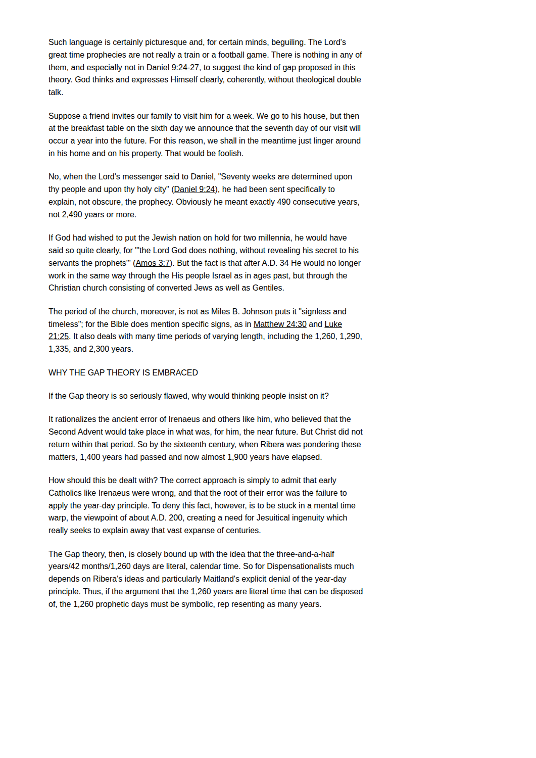Such language is certainly picturesque and, for certain minds, beguiling. The Lord's great time prophecies are not really a train or a football game. There is nothing in any of them, and especially not in Daniel 9:24-27, to suggest the kind of gap proposed in this theory. God thinks and expresses Himself clearly, coherently, without theological double talk.
Suppose a friend invites our family to visit him for a week. We go to his house, but then at the breakfast table on the sixth day we announce that the seventh day of our visit will occur a year into the future. For this reason, we shall in the meantime just linger around in his home and on his property. That would be foolish.
No, when the Lord's messenger said to Daniel, "Seventy weeks are determined upon thy people and upon thy holy city" (Daniel 9:24), he had been sent specifically to explain, not obscure, the prophecy. Obviously he meant exactly 490 consecutive years, not 2,490 years or more.
If God had wished to put the Jewish nation on hold for two millennia, he would have said so quite clearly, for "'the Lord God does nothing, without revealing his secret to his servants the prophets'" (Amos 3:7). But the fact is that after A.D. 34 He would no longer work in the same way through the His people Israel as in ages past, but through the Christian church consisting of converted Jews as well as Gentiles.
The period of the church, moreover, is not as Miles B. Johnson puts it "signless and timeless"; for the Bible does mention specific signs, as in Matthew 24:30 and Luke 21:25. It also deals with many time periods of varying length, including the 1,260, 1,290, 1,335, and 2,300 years.
WHY THE GAP THEORY IS EMBRACED
If the Gap theory is so seriously flawed, why would thinking people insist on it?
It rationalizes the ancient error of Irenaeus and others like him, who believed that the Second Advent would take place in what was, for him, the near future. But Christ did not return within that period. So by the sixteenth century, when Ribera was pondering these matters, 1,400 years had passed and now almost 1,900 years have elapsed.
How should this be dealt with? The correct approach is simply to admit that early Catholics like Irenaeus were wrong, and that the root of their error was the failure to apply the year-day principle. To deny this fact, however, is to be stuck in a mental time warp, the viewpoint of about A.D. 200, creating a need for Jesuitical ingenuity which really seeks to explain away that vast expanse of centuries.
The Gap theory, then, is closely bound up with the idea that the three-and-a-half years/42 months/1,260 days are literal, calendar time. So for Dispensationalists much depends on Ribera's ideas and particularly Maitland's explicit denial of the year-day principle. Thus, if the argument that the 1,260 years are literal time that can be disposed of, the 1,260 prophetic days must be symbolic, rep resenting as many years.